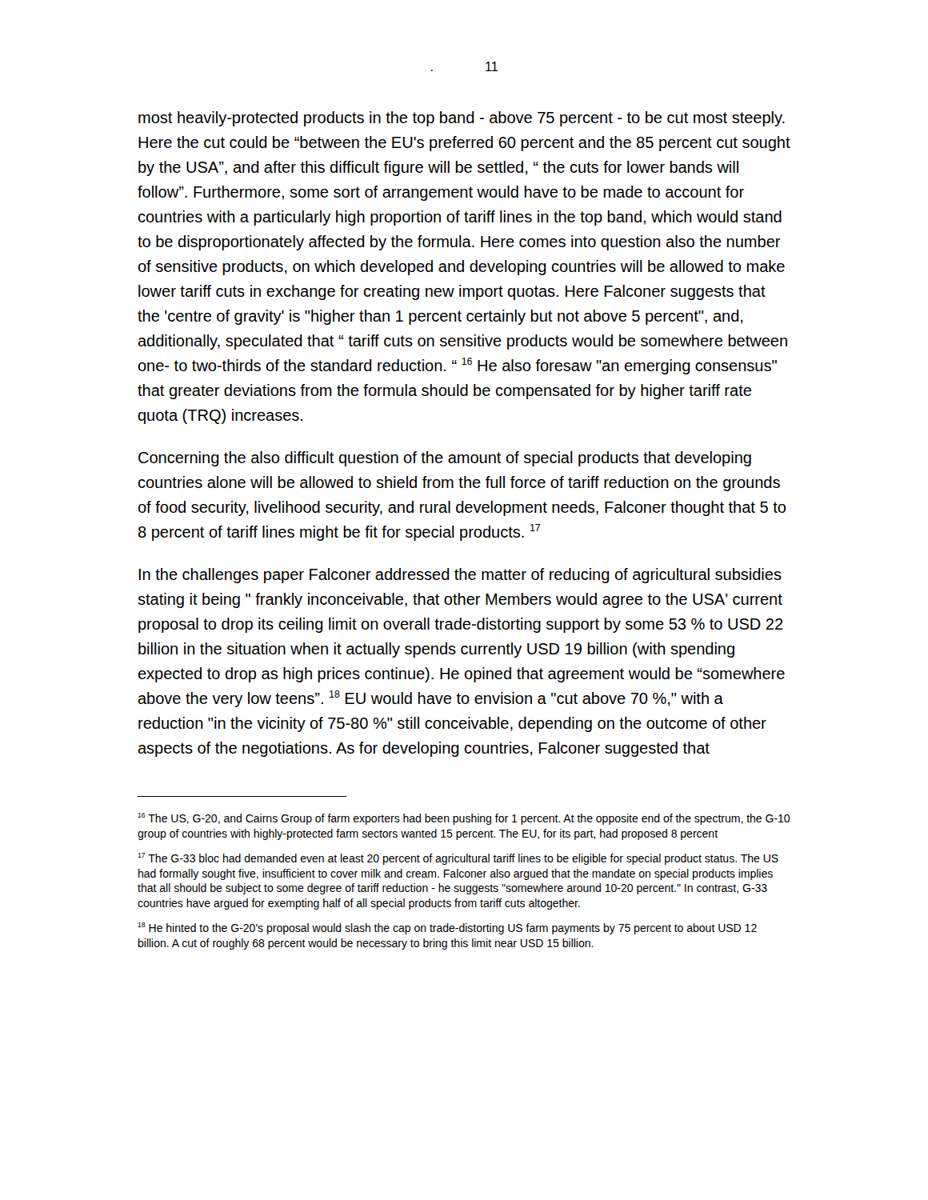. 11
most heavily-protected products in the top band - above 75 percent - to be cut most steeply. Here the cut could be “between the EU's preferred 60 percent and the 85 percent cut sought by the USA”, and after this difficult figure will be settled, “ the cuts for lower bands will follow”. Furthermore, some sort of arrangement would have to be made to account for countries with a particularly high proportion of tariff lines in the top band, which would stand to be disproportionately affected by the formula. Here comes into question also the number of sensitive products, on which developed and developing countries will be allowed to make lower tariff cuts in exchange for creating new import quotas. Here Falconer suggests that the 'centre of gravity' is "higher than 1 percent certainly but not above 5 percent", and, additionally, speculated that “ tariff cuts on sensitive products would be somewhere between one- to two-thirds of the standard reduction. “ 16 He also foresaw "an emerging consensus" that greater deviations from the formula should be compensated for by higher tariff rate quota (TRQ) increases.
Concerning the also difficult question of the amount of special products that developing countries alone will be allowed to shield from the full force of tariff reduction on the grounds of food security, livelihood security, and rural development needs, Falconer thought that 5 to 8 percent of tariff lines might be fit for special products. 17
In the challenges paper Falconer addressed the matter of reducing of agricultural subsidies stating it being " frankly inconceivable, that other Members would agree to the USA' current proposal to drop its ceiling limit on overall trade-distorting support by some 53 % to USD 22 billion in the situation when it actually spends currently USD 19 billion (with spending expected to drop as high prices continue). He opined that agreement would be “somewhere above the very low teens”. 18 EU would have to envision a "cut above 70 %," with a reduction "in the vicinity of 75-80 %" still conceivable, depending on the outcome of other aspects of the negotiations. As for developing countries, Falconer suggested that
16 The US, G-20, and Cairns Group of farm exporters had been pushing for 1 percent. At the opposite end of the spectrum, the G-10 group of countries with highly-protected farm sectors wanted 15 percent. The EU, for its part, had proposed 8 percent
17 The G-33 bloc had demanded even at least 20 percent of agricultural tariff lines to be eligible for special product status. The US had formally sought five, insufficient to cover milk and cream. Falconer also argued that the mandate on special products implies that all should be subject to some degree of tariff reduction - he suggests "somewhere around 10-20 percent." In contrast, G-33 countries have argued for exempting half of all special products from tariff cuts altogether.
18 He hinted to the G-20's proposal would slash the cap on trade-distorting US farm payments by 75 percent to about USD 12 billion. A cut of roughly 68 percent would be necessary to bring this limit near USD 15 billion.